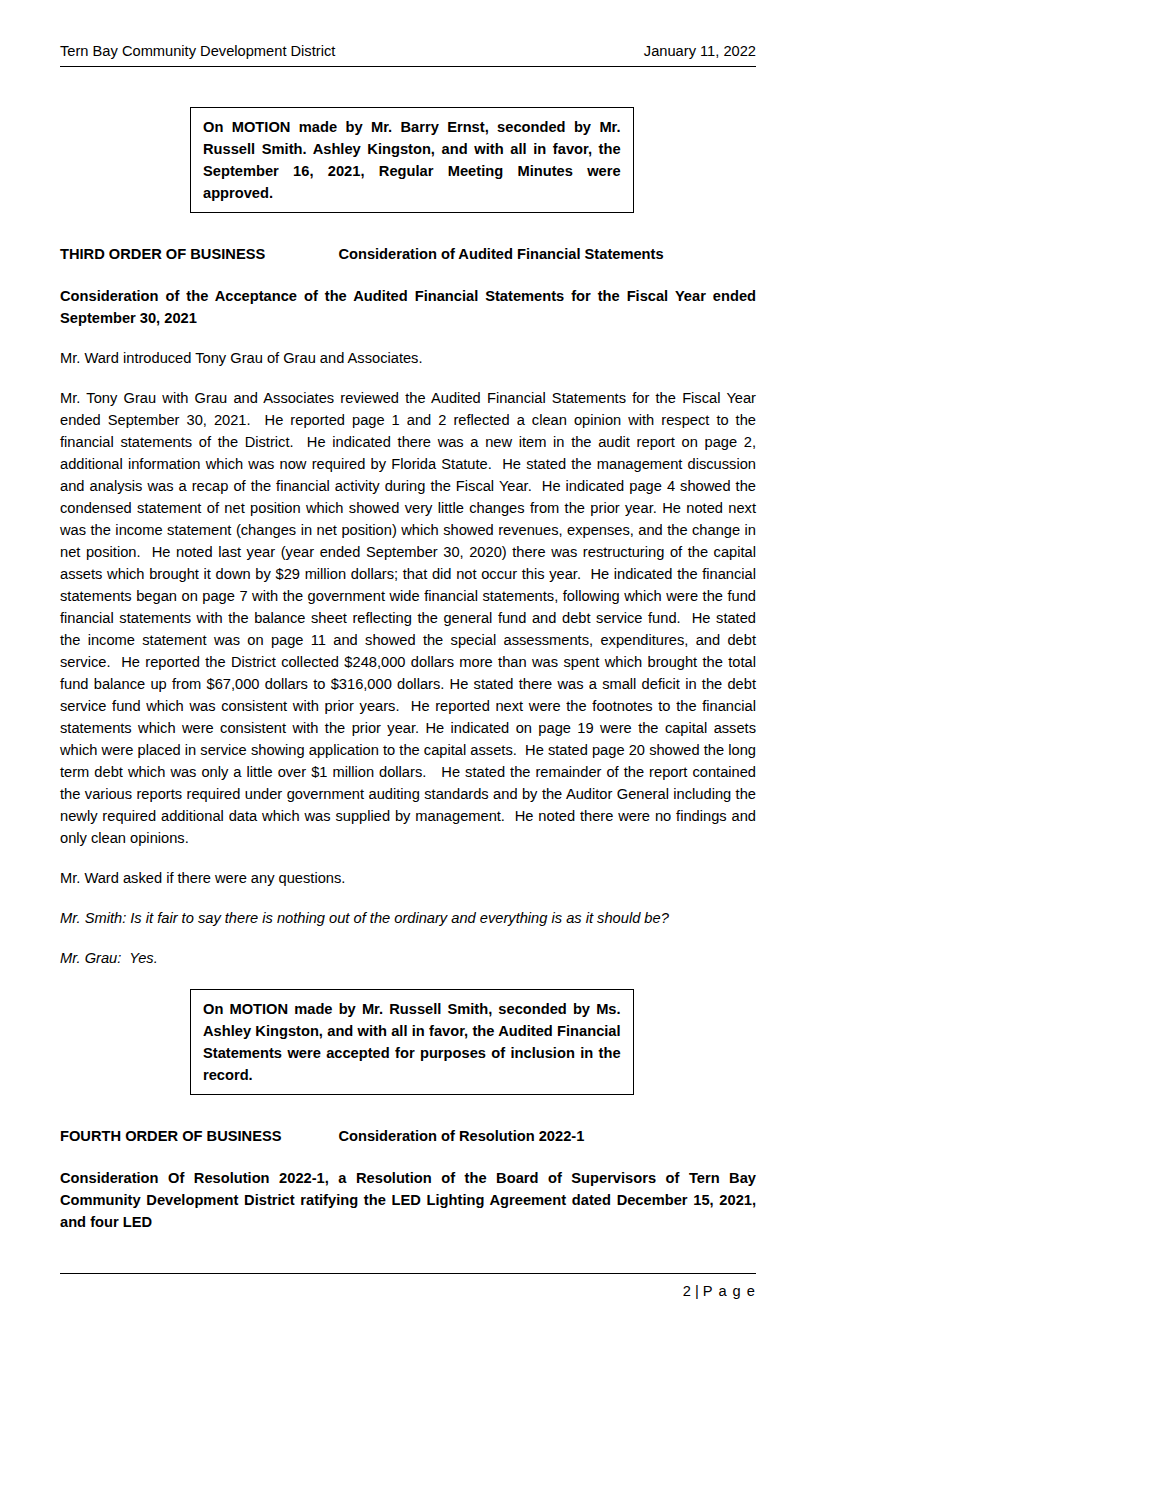Tern Bay Community Development District
January 11, 2022
On MOTION made by Mr. Barry Ernst, seconded by Mr. Russell Smith. Ashley Kingston, and with all in favor, the September 16, 2021, Regular Meeting Minutes were approved.
THIRD ORDER OF BUSINESS
Consideration of Audited Financial Statements
Consideration of the Acceptance of the Audited Financial Statements for the Fiscal Year ended September 30, 2021
Mr. Ward introduced Tony Grau of Grau and Associates.
Mr. Tony Grau with Grau and Associates reviewed the Audited Financial Statements for the Fiscal Year ended September 30, 2021. He reported page 1 and 2 reflected a clean opinion with respect to the financial statements of the District. He indicated there was a new item in the audit report on page 2, additional information which was now required by Florida Statute. He stated the management discussion and analysis was a recap of the financial activity during the Fiscal Year. He indicated page 4 showed the condensed statement of net position which showed very little changes from the prior year. He noted next was the income statement (changes in net position) which showed revenues, expenses, and the change in net position. He noted last year (year ended September 30, 2020) there was restructuring of the capital assets which brought it down by $29 million dollars; that did not occur this year. He indicated the financial statements began on page 7 with the government wide financial statements, following which were the fund financial statements with the balance sheet reflecting the general fund and debt service fund. He stated the income statement was on page 11 and showed the special assessments, expenditures, and debt service. He reported the District collected $248,000 dollars more than was spent which brought the total fund balance up from $67,000 dollars to $316,000 dollars. He stated there was a small deficit in the debt service fund which was consistent with prior years. He reported next were the footnotes to the financial statements which were consistent with the prior year. He indicated on page 19 were the capital assets which were placed in service showing application to the capital assets. He stated page 20 showed the long term debt which was only a little over $1 million dollars. He stated the remainder of the report contained the various reports required under government auditing standards and by the Auditor General including the newly required additional data which was supplied by management. He noted there were no findings and only clean opinions.
Mr. Ward asked if there were any questions.
Mr. Smith: Is it fair to say there is nothing out of the ordinary and everything is as it should be?
Mr. Grau: Yes.
On MOTION made by Mr. Russell Smith, seconded by Ms. Ashley Kingston, and with all in favor, the Audited Financial Statements were accepted for purposes of inclusion in the record.
FOURTH ORDER OF BUSINESS
Consideration of Resolution 2022-1
Consideration Of Resolution 2022-1, a Resolution of the Board of Supervisors of Tern Bay Community Development District ratifying the LED Lighting Agreement dated December 15, 2021, and four LED
2 | P a g e